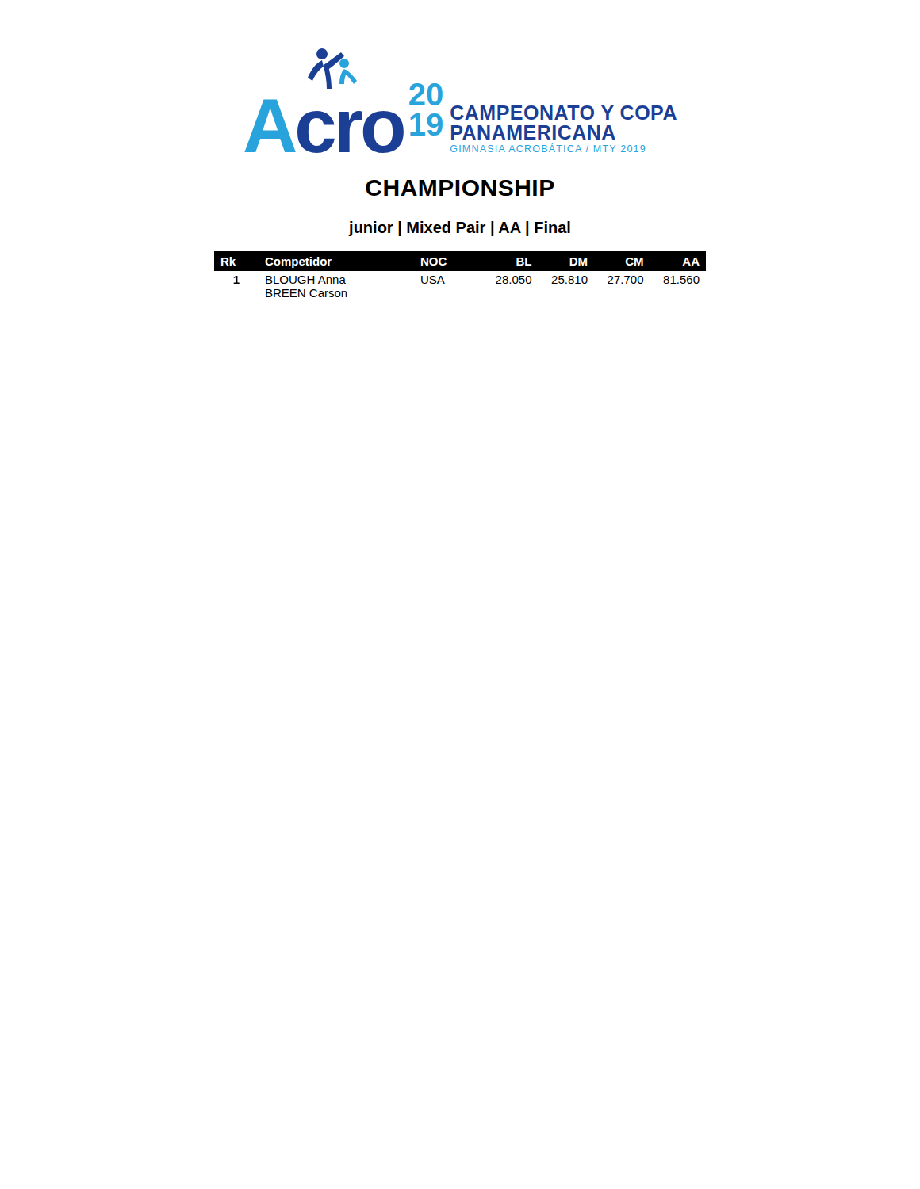Acro
20 19
CAMPEONATO Y COPA
PANAMERICANA
GIMNASIA ACROBÁTICA / MTY 2019
CHAMPIONSHIP
junior | Mixed Pair | AA | Final
| Rk | Competidor | NOC | BL | DM | CM | AA |
| --- | --- | --- | --- | --- | --- | --- |
| 1 | BLOUGH Anna BREEN Carson | USA | 28.050 | 25.810 | 27.700 | 81.560 |